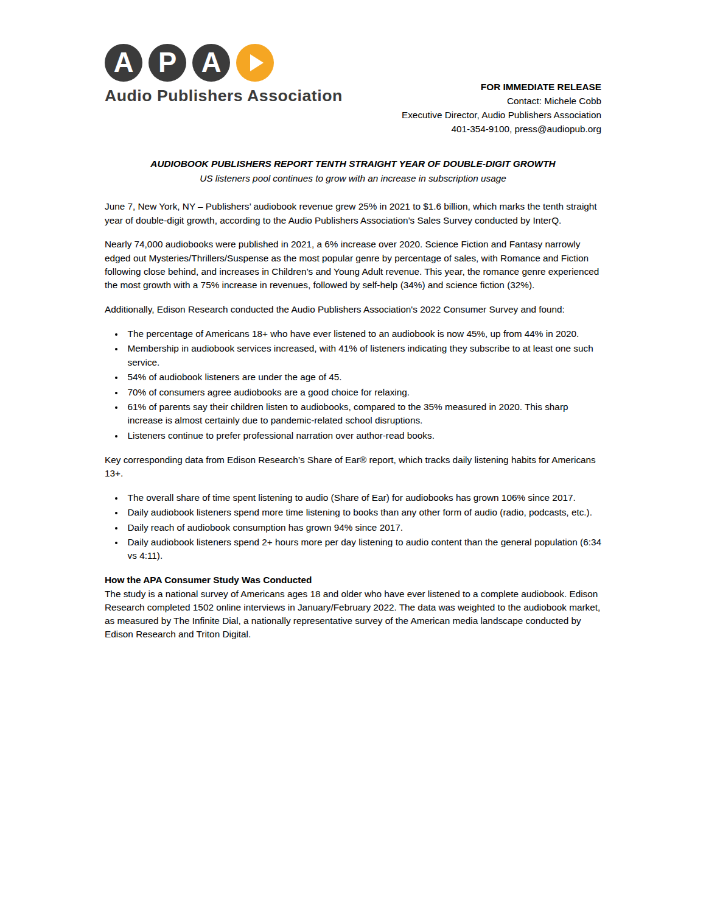A
P
A
Audio Publishers Association
FOR IMMEDIATE RELEASE
Contact: Michele Cobb
Executive Director, Audio Publishers Association
401-354-9100, press@audiopub.org
AUDIOBOOK PUBLISHERS REPORT TENTH STRAIGHT YEAR OF DOUBLE-DIGIT GROWTH
US listeners pool continues to grow with an increase in subscription usage
June 7, New York, NY – Publishers’ audiobook revenue grew 25% in 2021 to $1.6 billion, which marks the tenth straight year of double-digit growth, according to the Audio Publishers Association’s Sales Survey conducted by InterQ.
Nearly 74,000 audiobooks were published in 2021, a 6% increase over 2020. Science Fiction and Fantasy narrowly edged out Mysteries/Thrillers/Suspense as the most popular genre by percentage of sales, with Romance and Fiction following close behind, and increases in Children’s and Young Adult revenue. This year, the romance genre experienced the most growth with a 75% increase in revenues, followed by self-help (34%) and science fiction (32%).
Additionally, Edison Research conducted the Audio Publishers Association's 2022 Consumer Survey and found:
The percentage of Americans 18+ who have ever listened to an audiobook is now 45%, up from 44% in 2020.
Membership in audiobook services increased, with 41% of listeners indicating they subscribe to at least one such service.
54% of audiobook listeners are under the age of 45.
70% of consumers agree audiobooks are a good choice for relaxing.
61% of parents say their children listen to audiobooks, compared to the 35% measured in 2020. This sharp increase is almost certainly due to pandemic-related school disruptions.
Listeners continue to prefer professional narration over author-read books.
Key corresponding data from Edison Research’s Share of Ear® report, which tracks daily listening habits for Americans 13+.
The overall share of time spent listening to audio (Share of Ear) for audiobooks has grown 106% since 2017.
Daily audiobook listeners spend more time listening to books than any other form of audio (radio, podcasts, etc.).
Daily reach of audiobook consumption has grown 94% since 2017.
Daily audiobook listeners spend 2+ hours more per day listening to audio content than the general population (6:34 vs 4:11).
How the APA Consumer Study Was Conducted
The study is a national survey of Americans ages 18 and older who have ever listened to a complete audiobook. Edison Research completed 1502 online interviews in January/February 2022. The data was weighted to the audiobook market, as measured by The Infinite Dial, a nationally representative survey of the American media landscape conducted by Edison Research and Triton Digital.